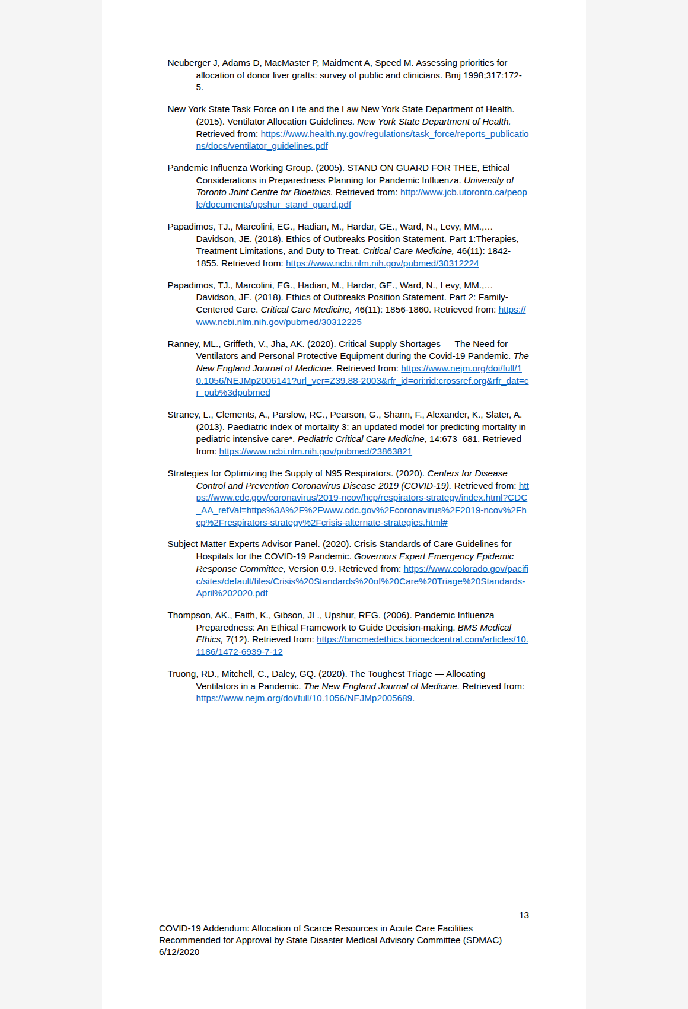Neuberger J, Adams D, MacMaster P, Maidment A, Speed M. Assessing priorities for allocation of donor liver grafts: survey of public and clinicians. Bmj 1998;317:172-5.
New York State Task Force on Life and the Law New York State Department of Health. (2015). Ventilator Allocation Guidelines. New York State Department of Health. Retrieved from: https://www.health.ny.gov/regulations/task_force/reports_publications/docs/ventilator_guidelines.pdf
Pandemic Influenza Working Group. (2005). STAND ON GUARD FOR THEE, Ethical Considerations in Preparedness Planning for Pandemic Influenza. University of Toronto Joint Centre for Bioethics. Retrieved from: http://www.jcb.utoronto.ca/people/documents/upshur_stand_guard.pdf
Papadimos, TJ., Marcolini, EG., Hadian, M., Hardar, GE., Ward, N., Levy, MM.,… Davidson, JE. (2018). Ethics of Outbreaks Position Statement. Part 1:Therapies, Treatment Limitations, and Duty to Treat. Critical Care Medicine, 46(11): 1842-1855. Retrieved from: https://www.ncbi.nlm.nih.gov/pubmed/30312224
Papadimos, TJ., Marcolini, EG., Hadian, M., Hardar, GE., Ward, N., Levy, MM.,… Davidson, JE. (2018). Ethics of Outbreaks Position Statement. Part 2: Family-Centered Care. Critical Care Medicine, 46(11): 1856-1860. Retrieved from: https://www.ncbi.nlm.nih.gov/pubmed/30312225
Ranney, ML., Griffeth, V., Jha, AK. (2020). Critical Supply Shortages — The Need for Ventilators and Personal Protective Equipment during the Covid-19 Pandemic. The New England Journal of Medicine. Retrieved from: https://www.nejm.org/doi/full/10.1056/NEJMp2006141?url_ver=Z39.88-2003&rfr_id=ori:rid:crossref.org&rfr_dat=cr_pub%3dpubmed
Straney, L., Clements, A., Parslow, RC., Pearson, G., Shann, F., Alexander, K., Slater, A. (2013). Paediatric index of mortality 3: an updated model for predicting mortality in pediatric intensive care*. Pediatric Critical Care Medicine, 14:673–681. Retrieved from: https://www.ncbi.nlm.nih.gov/pubmed/23863821
Strategies for Optimizing the Supply of N95 Respirators. (2020). Centers for Disease Control and Prevention Coronavirus Disease 2019 (COVID-19). Retrieved from: https://www.cdc.gov/coronavirus/2019-ncov/hcp/respirators-strategy/index.html?CDC_AA_refVal=https%3A%2F%2Fwww.cdc.gov%2Fcoronavirus%2F2019-ncov%2Fhcp%2Frespirators-strategy%2Fcrisis-alternate-strategies.html#
Subject Matter Experts Advisor Panel. (2020). Crisis Standards of Care Guidelines for Hospitals for the COVID-19 Pandemic. Governors Expert Emergency Epidemic Response Committee, Version 0.9. Retrieved from: https://www.colorado.gov/pacific/sites/default/files/Crisis%20Standards%20of%20Care%20Triage%20Standards-April%202020.pdf
Thompson, AK., Faith, K., Gibson, JL., Upshur, REG. (2006). Pandemic Influenza Preparedness: An Ethical Framework to Guide Decision-making. BMS Medical Ethics, 7(12). Retrieved from: https://bmcmedethics.biomedcentral.com/articles/10.1186/1472-6939-7-12
Truong, RD., Mitchell, C., Daley, GQ. (2020). The Toughest Triage — Allocating Ventilators in a Pandemic. The New England Journal of Medicine. Retrieved from: https://www.nejm.org/doi/full/10.1056/NEJMp2005689.
13
COVID-19 Addendum: Allocation of Scarce Resources in Acute Care Facilities
Recommended for Approval by State Disaster Medical Advisory Committee (SDMAC) – 6/12/2020